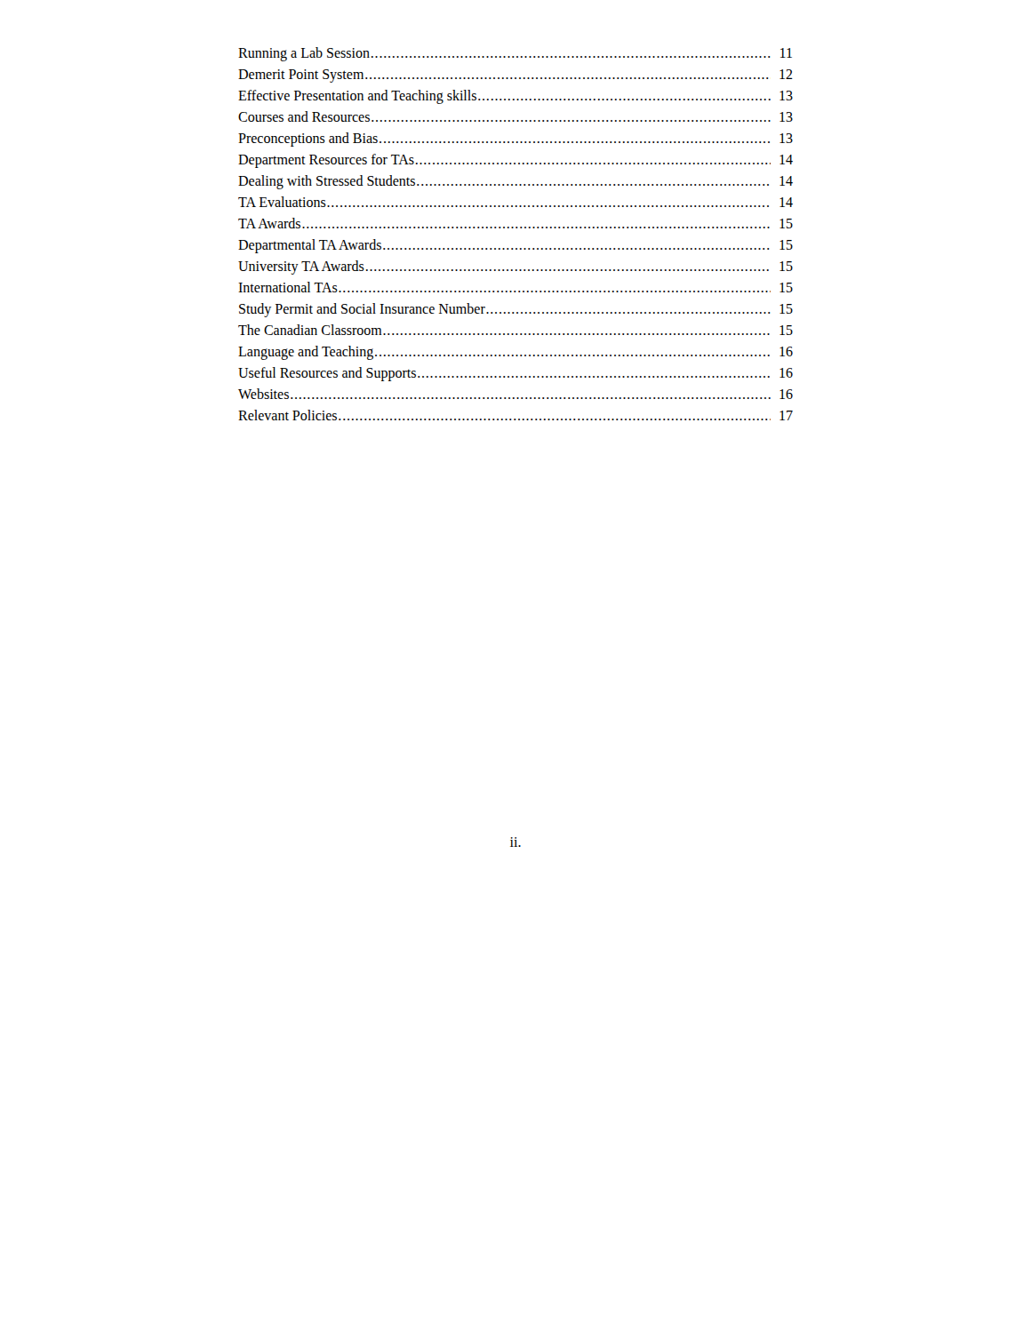Running a Lab Session .................................................................................................................. 11
Demerit Point System ......................................................................................................................... 12
Effective Presentation and Teaching skills ................................................................................. 13
Courses and Resources ................................................................................................................ 13
Preconceptions and Bias .............................................................................................................. 13
Department Resources for TAs ............................................................................................................. 14
Dealing with Stressed Students ............................................................................................................. 14
TA Evaluations .................................................................................................................................. 14
TA Awards ......................................................................................................................................... 15
Departmental TA Awards ............................................................................................................. 15
University TA Awards .................................................................................................................. 15
International TAs .............................................................................................................................. 15
Study Permit and Social Insurance Number ......................................................................................... 15
The Canadian Classroom ............................................................................................................. 15
Language and Teaching ............................................................................................................... 16
Useful Resources and Supports ............................................................................................................ 16
Websites ............................................................................................................................................. 16
Relevant Policies ......................................................................................................................... 17
ii.